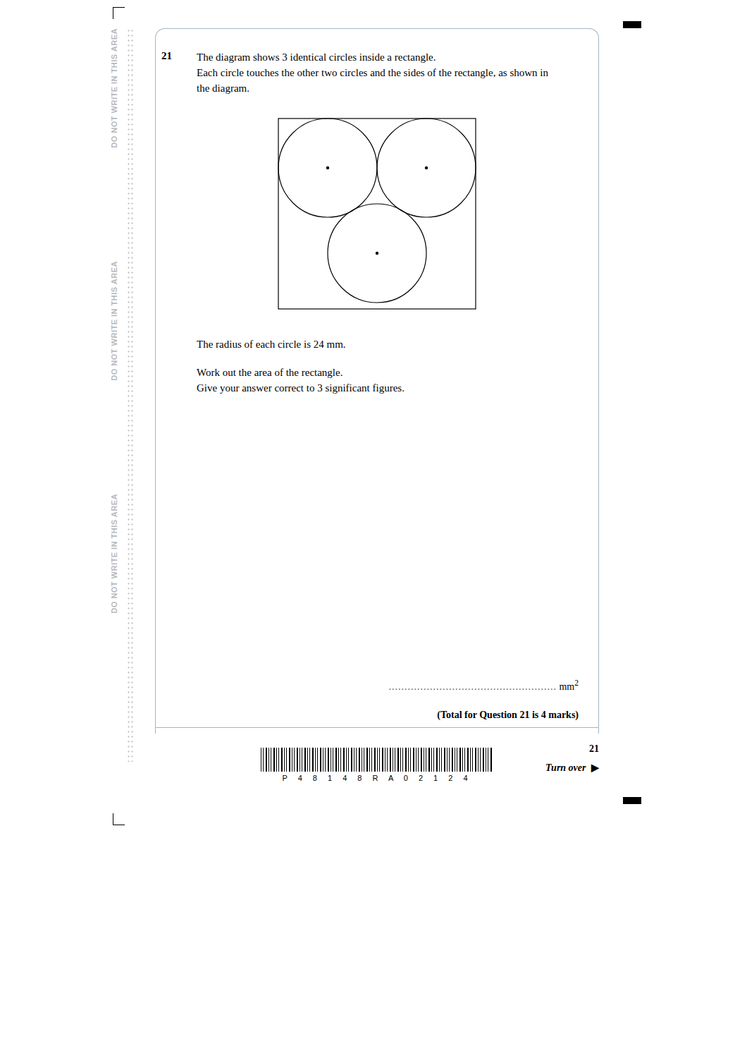DO NOT WRITE IN THIS AREA
DO NOT WRITE IN THIS AREA
DO NOT WRITE IN THIS AREA
21
The diagram shows 3 identical circles inside a rectangle.
Each circle touches the other two circles and the sides of the rectangle, as shown in
the diagram.
The radius of each circle is 24 mm.
Work out the area of the rectangle.
Give your answer correct to 3 significant figures.
..................................................... mm2
(Total for Question 21 is 4 marks)
21
Turn over ▶
P 4 8 1 4 8 R A 0 2 1 2 4